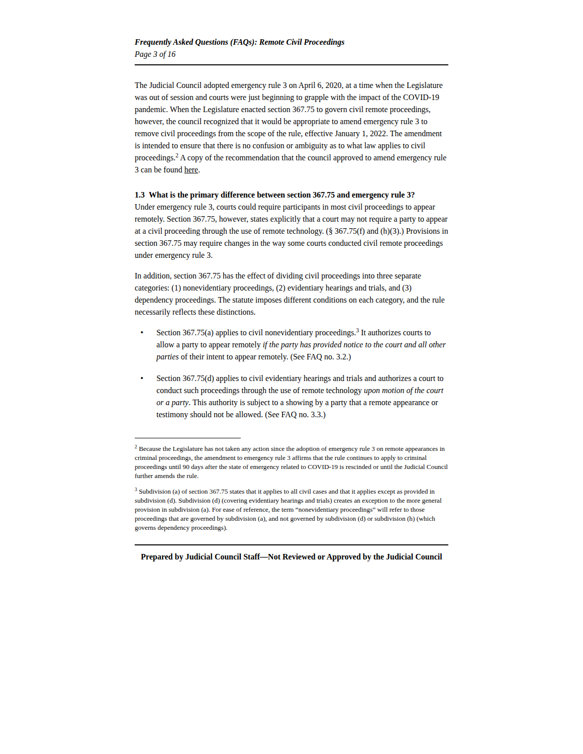Frequently Asked Questions (FAQs): Remote Civil Proceedings
Page 3 of 16
The Judicial Council adopted emergency rule 3 on April 6, 2020, at a time when the Legislature was out of session and courts were just beginning to grapple with the impact of the COVID-19 pandemic. When the Legislature enacted section 367.75 to govern civil remote proceedings, however, the council recognized that it would be appropriate to amend emergency rule 3 to remove civil proceedings from the scope of the rule, effective January 1, 2022. The amendment is intended to ensure that there is no confusion or ambiguity as to what law applies to civil proceedings.2 A copy of the recommendation that the council approved to amend emergency rule 3 can be found here.
1.3 What is the primary difference between section 367.75 and emergency rule 3?
Under emergency rule 3, courts could require participants in most civil proceedings to appear remotely. Section 367.75, however, states explicitly that a court may not require a party to appear at a civil proceeding through the use of remote technology. (§ 367.75(f) and (h)(3).) Provisions in section 367.75 may require changes in the way some courts conducted civil remote proceedings under emergency rule 3.
In addition, section 367.75 has the effect of dividing civil proceedings into three separate categories: (1) nonevidentiary proceedings, (2) evidentiary hearings and trials, and (3) dependency proceedings. The statute imposes different conditions on each category, and the rule necessarily reflects these distinctions.
Section 367.75(a) applies to civil nonevidentiary proceedings.3 It authorizes courts to allow a party to appear remotely if the party has provided notice to the court and all other parties of their intent to appear remotely. (See FAQ no. 3.2.)
Section 367.75(d) applies to civil evidentiary hearings and trials and authorizes a court to conduct such proceedings through the use of remote technology upon motion of the court or a party. This authority is subject to a showing by a party that a remote appearance or testimony should not be allowed. (See FAQ no. 3.3.)
2 Because the Legislature has not taken any action since the adoption of emergency rule 3 on remote appearances in criminal proceedings, the amendment to emergency rule 3 affirms that the rule continues to apply to criminal proceedings until 90 days after the state of emergency related to COVID-19 is rescinded or until the Judicial Council further amends the rule.
3 Subdivision (a) of section 367.75 states that it applies to all civil cases and that it applies except as provided in subdivision (d). Subdivision (d) (covering evidentiary hearings and trials) creates an exception to the more general provision in subdivision (a). For ease of reference, the term “nonevidentiary proceedings” will refer to those proceedings that are governed by subdivision (a), and not governed by subdivision (d) or subdivision (h) (which governs dependency proceedings).
Prepared by Judicial Council Staff—Not Reviewed or Approved by the Judicial Council